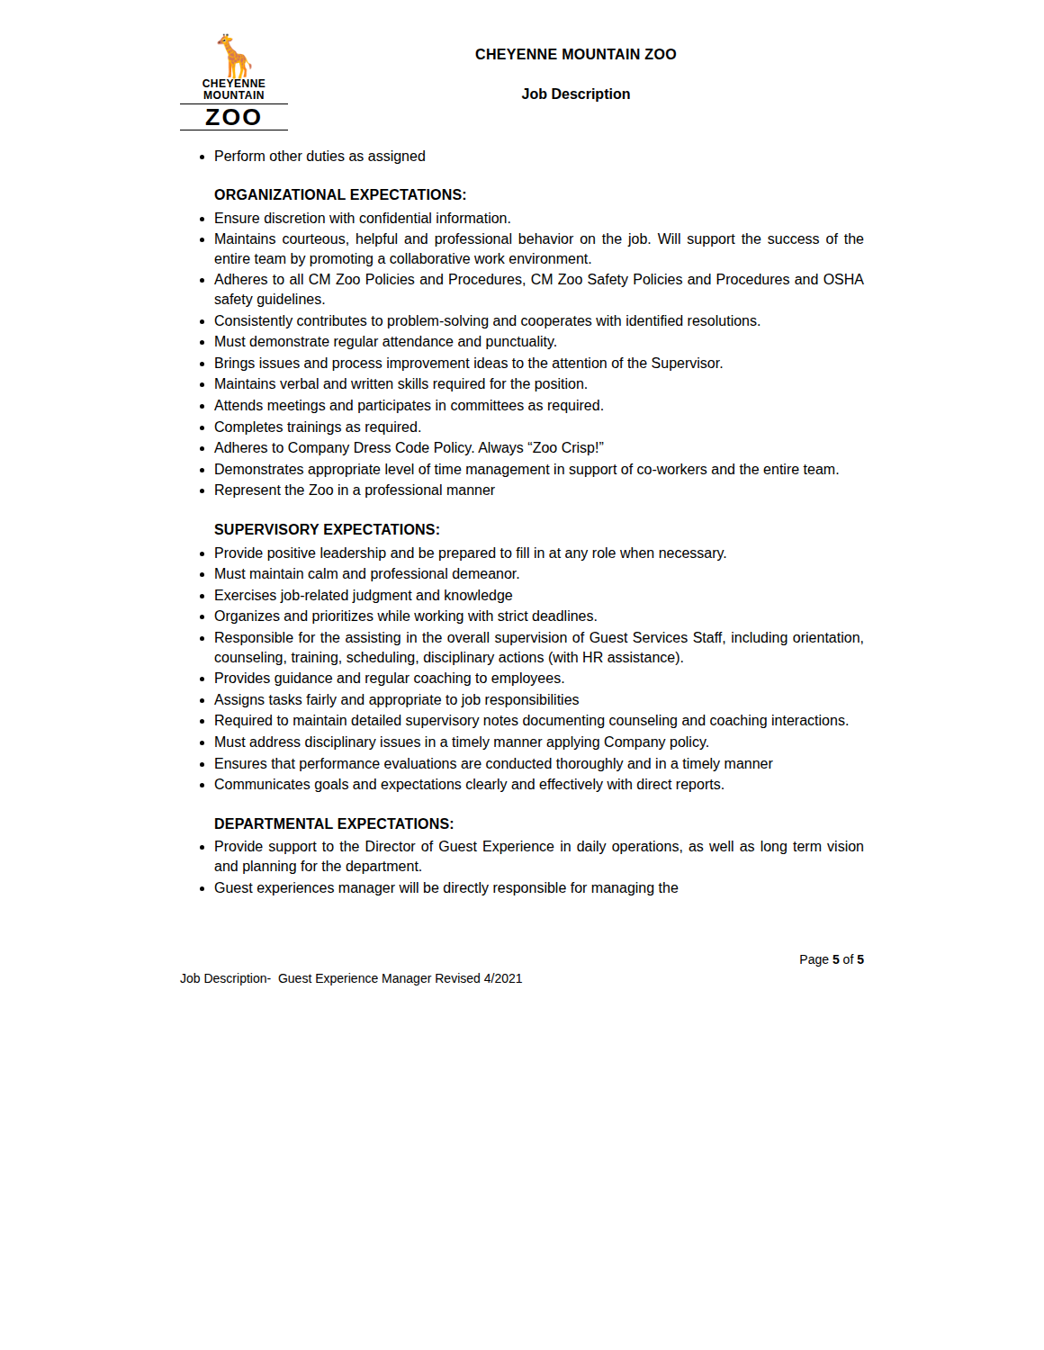🦒 CHEYENNE
MOUNTAIN ZOO
CHEYENNE MOUNTAIN ZOO
Job Description
Perform other duties as assigned
ORGANIZATIONAL EXPECTATIONS:
Ensure discretion with confidential information.
Maintains courteous, helpful and professional behavior on the job. Will support the success of the entire team by promoting a collaborative work environment.
Adheres to all CM Zoo Policies and Procedures, CM Zoo Safety Policies and Procedures and OSHA safety guidelines.
Consistently contributes to problem-solving and cooperates with identified resolutions.
Must demonstrate regular attendance and punctuality.
Brings issues and process improvement ideas to the attention of the Supervisor.
Maintains verbal and written skills required for the position.
Attends meetings and participates in committees as required.
Completes trainings as required.
Adheres to Company Dress Code Policy. Always “Zoo Crisp!”
Demonstrates appropriate level of time management in support of co-workers and the entire team.
Represent the Zoo in a professional manner
SUPERVISORY EXPECTATIONS:
Provide positive leadership and be prepared to fill in at any role when necessary.
Must maintain calm and professional demeanor.
Exercises job-related judgment and knowledge
Organizes and prioritizes while working with strict deadlines.
Responsible for the assisting in the overall supervision of Guest Services Staff, including orientation, counseling, training, scheduling, disciplinary actions (with HR assistance).
Provides guidance and regular coaching to employees.
Assigns tasks fairly and appropriate to job responsibilities
Required to maintain detailed supervisory notes documenting counseling and coaching interactions.
Must address disciplinary issues in a timely manner applying Company policy.
Ensures that performance evaluations are conducted thoroughly and in a timely manner
Communicates goals and expectations clearly and effectively with direct reports.
DEPARTMENTAL EXPECTATIONS:
Provide support to the Director of Guest Experience in daily operations, as well as long term vision and planning for the department.
Guest experiences manager will be directly responsible for managing the
Page 5 of 5
Job Description- Guest Experience Manager Revised 4/2021